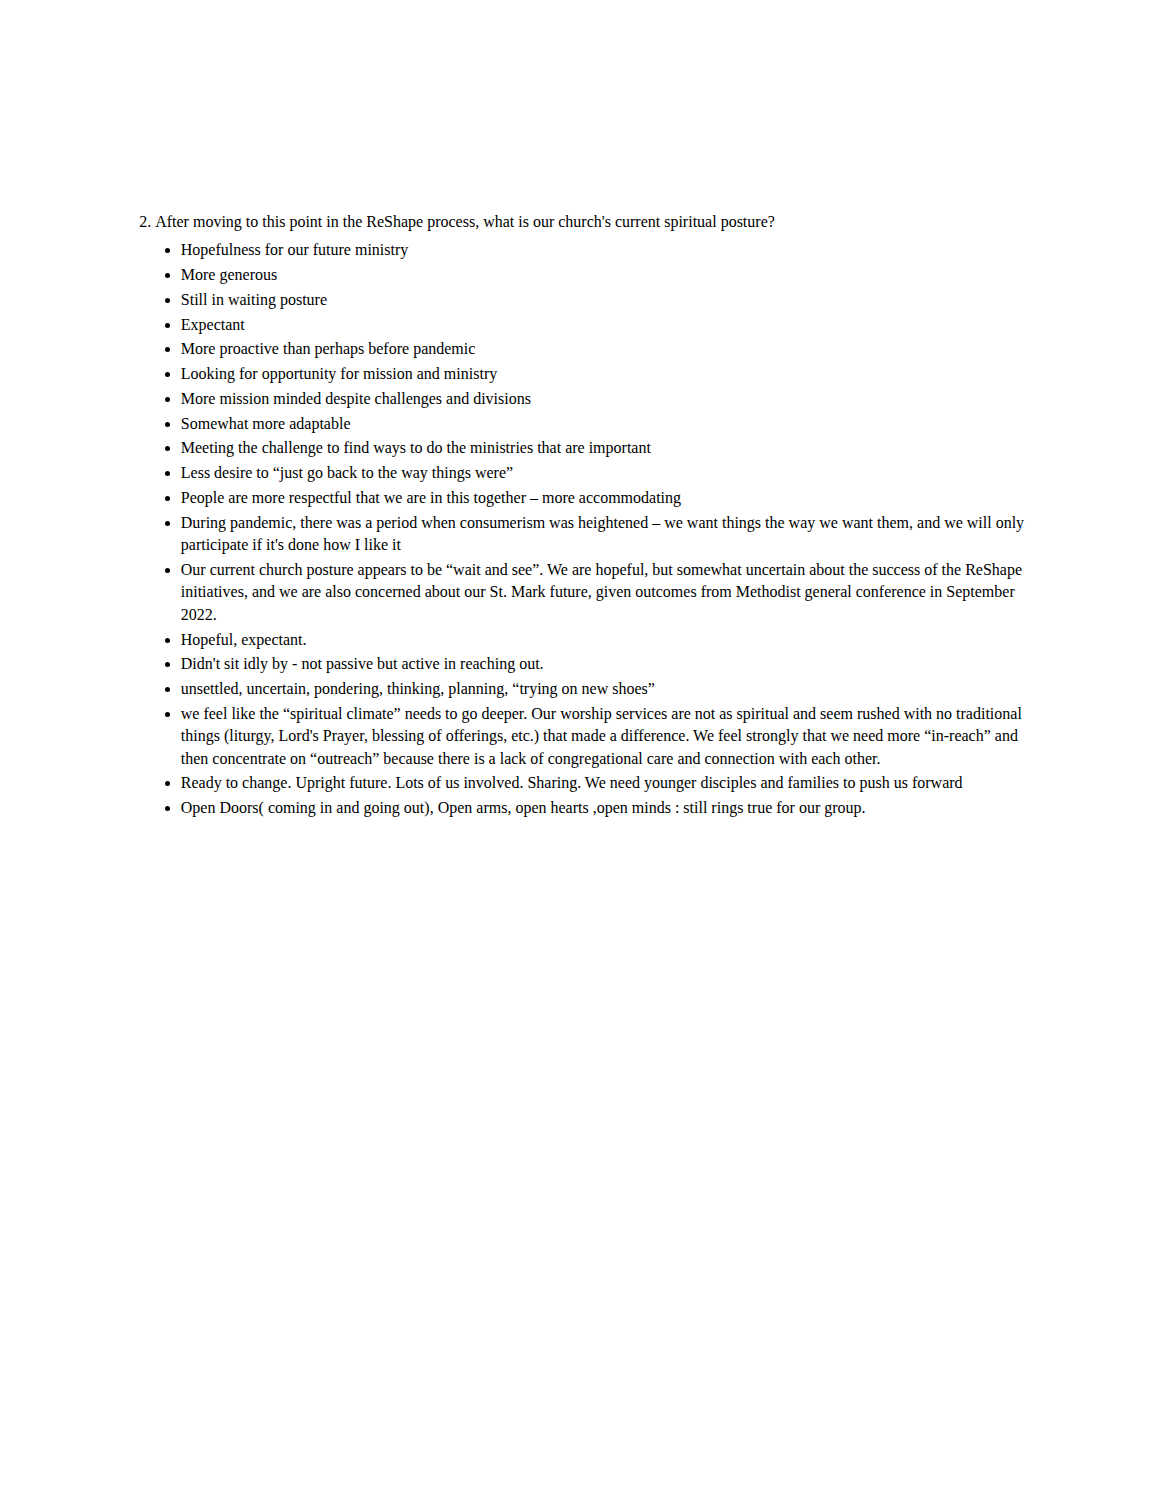After moving to this point in the ReShape process, what is our church's current spiritual posture?
Hopefulness for our future ministry
More generous
Still in waiting posture
Expectant
More proactive than perhaps before pandemic
Looking for opportunity for mission and ministry
More mission minded despite challenges and divisions
Somewhat more adaptable
Meeting the challenge to find ways to do the ministries that are important
Less desire to “just go back to the way things were”
People are more respectful that we are in this together – more accommodating
During pandemic, there was a period when consumerism was heightened – we want things the way we want them, and we will only participate if it's done how I like it
Our current church posture appears to be “wait and see”. We are hopeful, but somewhat uncertain about the success of the ReShape initiatives, and we are also concerned about our St. Mark future, given outcomes from Methodist general conference in September 2022.
Hopeful, expectant.
Didn't sit idly by - not passive but active in reaching out.
unsettled, uncertain, pondering, thinking, planning, “trying on new shoes”
we feel like the “spiritual climate” needs to go deeper. Our worship services are not as spiritual and seem rushed with no traditional things (liturgy, Lord's Prayer, blessing of offerings, etc.) that made a difference. We feel strongly that we need more “in-reach” and then concentrate on “outreach” because there is a lack of congregational care and connection with each other.
Ready to change. Upright future. Lots of us involved. Sharing. We need younger disciples and families to push us forward
Open Doors( coming in and going out), Open arms, open hearts ,open minds : still rings true for our group.